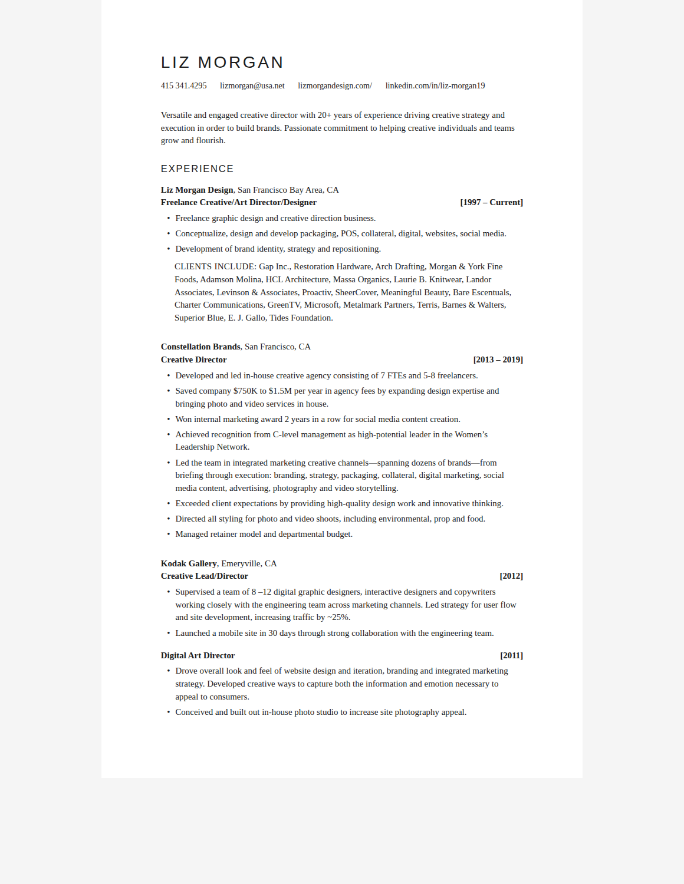LIZ MORGAN
415 341.4295 lizmorgan@usa.net lizmorgandesign.com/ linkedin.com/in/liz-morgan19
Versatile and engaged creative director with 20+ years of experience driving creative strategy and execution in order to build brands. Passionate commitment to helping creative individuals and teams grow and flourish.
EXPERIENCE
Liz Morgan Design, San Francisco Bay Area, CA
Freelance Creative/Art Director/Designer[1997 – Current]
Freelance graphic design and creative direction business.
Conceptualize, design and develop packaging, POS, collateral, digital, websites, social media.
Development of brand identity, strategy and repositioning.
CLIENTS INCLUDE: Gap Inc., Restoration Hardware, Arch Drafting, Morgan & York Fine Foods, Adamson Molina, HCL Architecture, Massa Organics, Laurie B. Knitwear, Landor Associates, Levinson & Associates, Proactiv, SheerCover, Meaningful Beauty, Bare Escentuals, Charter Communications, GreenTV, Microsoft, Metalmark Partners, Terris, Barnes & Walters, Superior Blue, E. J. Gallo, Tides Foundation.
Constellation Brands, San Francisco, CA
Creative Director[2013 – 2019]
Developed and led in-house creative agency consisting of 7 FTEs and 5-8 freelancers.
Saved company $750K to $1.5M per year in agency fees by expanding design expertise and bringing photo and video services in house.
Won internal marketing award 2 years in a row for social media content creation.
Achieved recognition from C-level management as high-potential leader in the Women’s Leadership Network.
Led the team in integrated marketing creative channels—spanning dozens of brands—from briefing through execution: branding, strategy, packaging, collateral, digital marketing, social media content, advertising, photography and video storytelling.
Exceeded client expectations by providing high-quality design work and innovative thinking.
Directed all styling for photo and video shoots, including environmental, prop and food.
Managed retainer model and departmental budget.
Kodak Gallery, Emeryville, CA
Creative Lead/Director[2012]
Supervised a team of 8 –12 digital graphic designers, interactive designers and copywriters working closely with the engineering team across marketing channels. Led strategy for user flow and site development, increasing traffic by ~25%.
Launched a mobile site in 30 days through strong collaboration with the engineering team.
Digital Art Director[2011]
Drove overall look and feel of website design and iteration, branding and integrated marketing strategy. Developed creative ways to capture both the information and emotion necessary to appeal to consumers.
Conceived and built out in-house photo studio to increase site photography appeal.